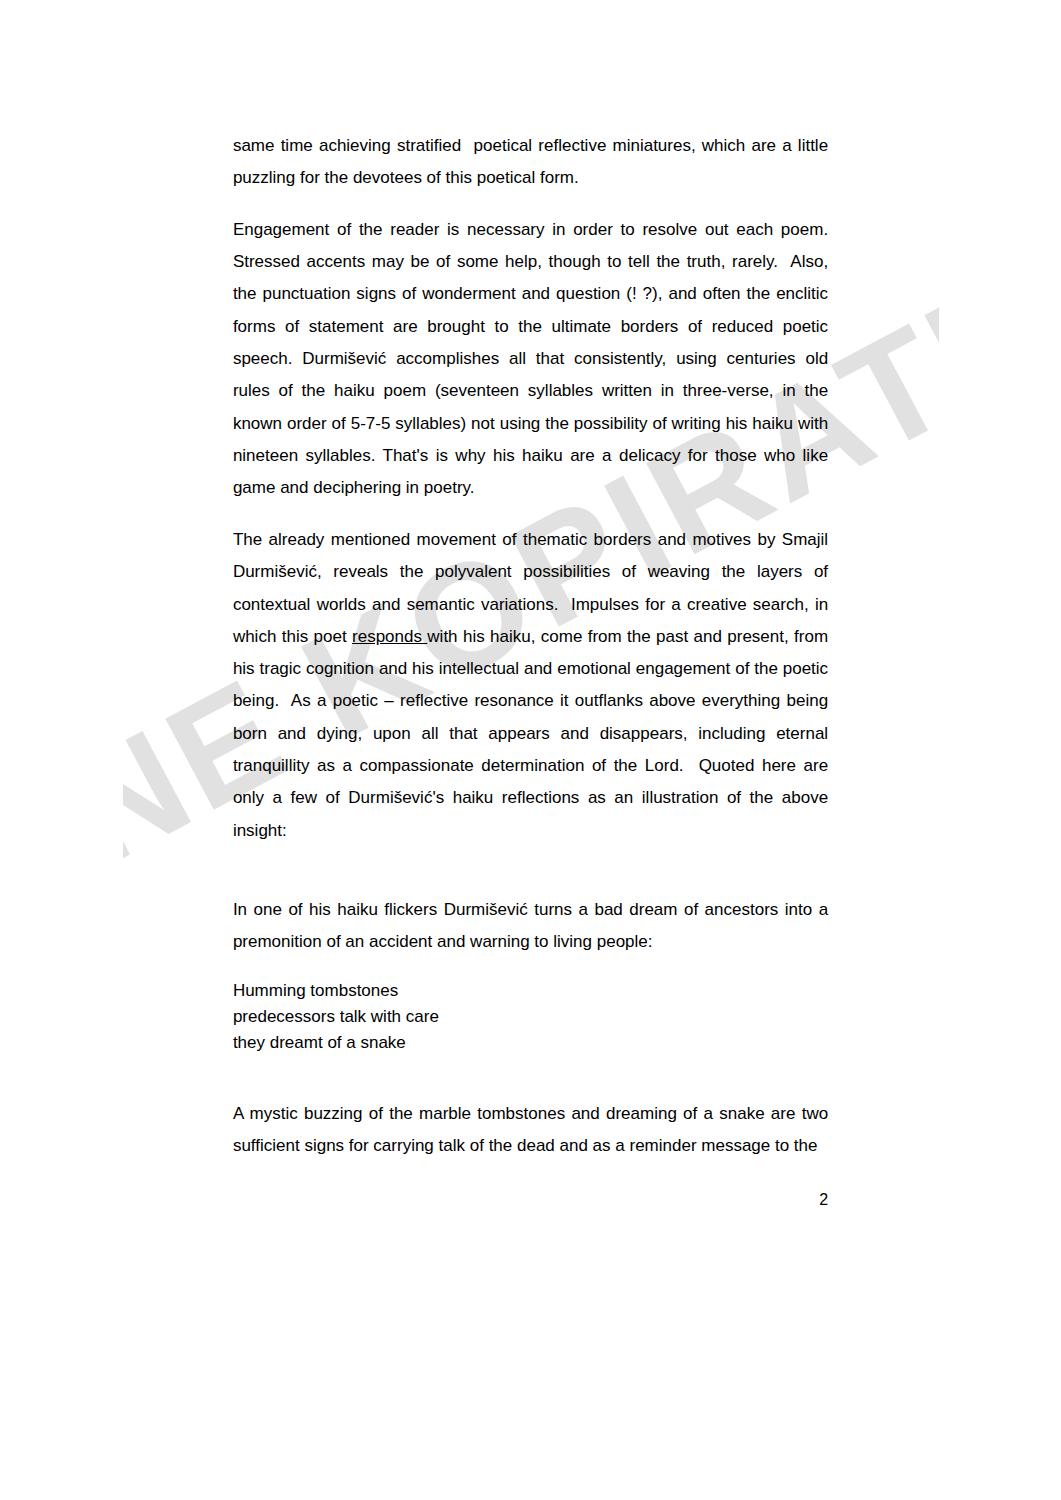NE KOPIRATI
same time achieving stratified poetical reflective miniatures, which are a little puzzling for the devotees of this poetical form.
Engagement of the reader is necessary in order to resolve out each poem. Stressed accents may be of some help, though to tell the truth, rarely. Also, the punctuation signs of wonderment and question (! ?), and often the enclitic forms of statement are brought to the ultimate borders of reduced poetic speech. Durmišević accomplishes all that consistently, using centuries old rules of the haiku poem (seventeen syllables written in three-verse, in the known order of 5-7-5 syllables) not using the possibility of writing his haiku with nineteen syllables. That's is why his haiku are a delicacy for those who like game and deciphering in poetry.
The already mentioned movement of thematic borders and motives by Smajil Durmišević, reveals the polyvalent possibilities of weaving the layers of contextual worlds and semantic variations. Impulses for a creative search, in which this poet responds with his haiku, come from the past and present, from his tragic cognition and his intellectual and emotional engagement of the poetic being. As a poetic – reflective resonance it outflanks above everything being born and dying, upon all that appears and disappears, including eternal tranquillity as a compassionate determination of the Lord. Quoted here are only a few of Durmišević's haiku reflections as an illustration of the above insight:
In one of his haiku flickers Durmišević turns a bad dream of ancestors into a premonition of an accident and warning to living people:
Humming tombstones
predecessors talk with care
they dreamt of a snake
A mystic buzzing of the marble tombstones and dreaming of a snake are two sufficient signs for carrying talk of the dead and as a reminder message to the
2